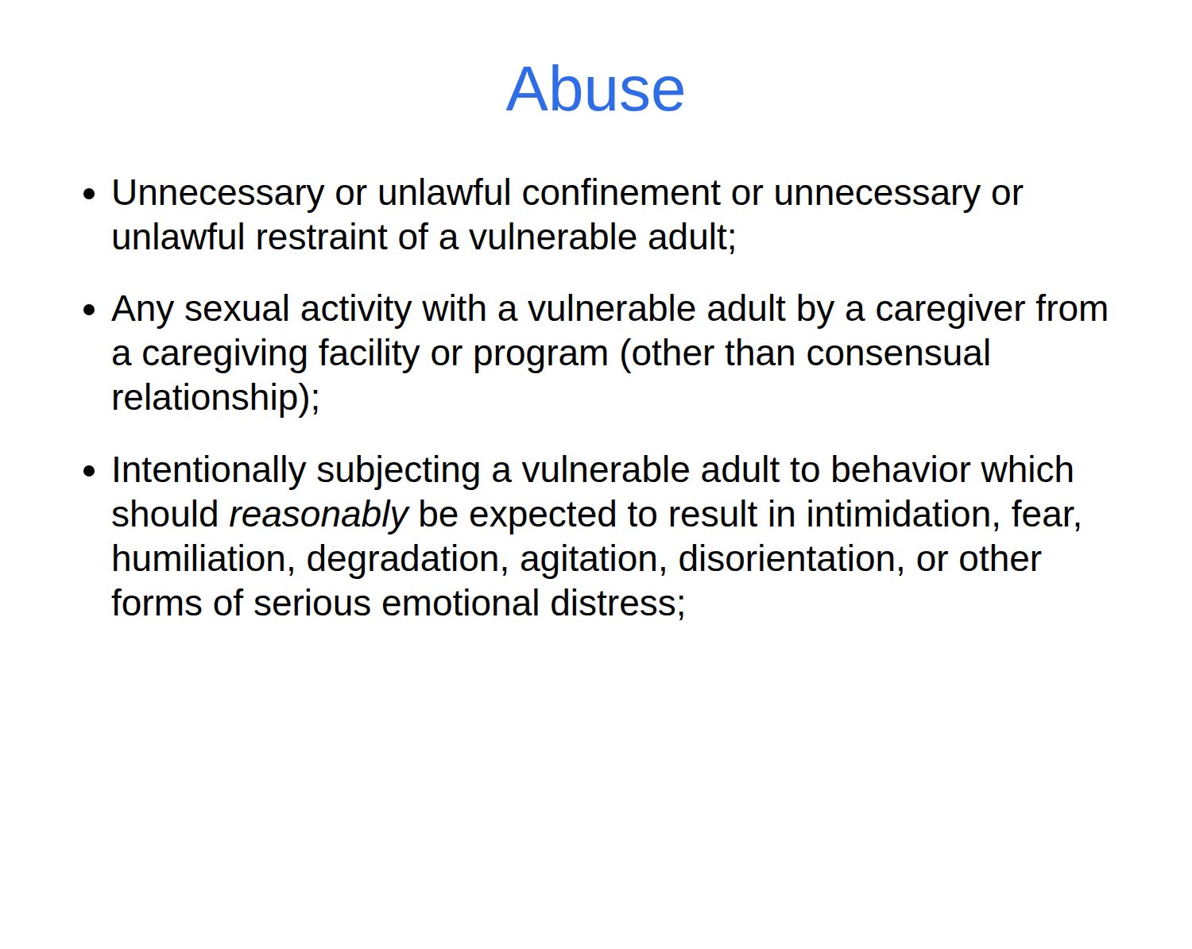Abuse
Unnecessary or unlawful confinement or unnecessary or unlawful restraint of a vulnerable adult;
Any sexual activity with a vulnerable adult by a caregiver from a caregiving facility or program (other than consensual relationship);
Intentionally subjecting a vulnerable adult to behavior which should reasonably be expected to result in intimidation, fear, humiliation, degradation, agitation, disorientation, or other forms of serious emotional distress;